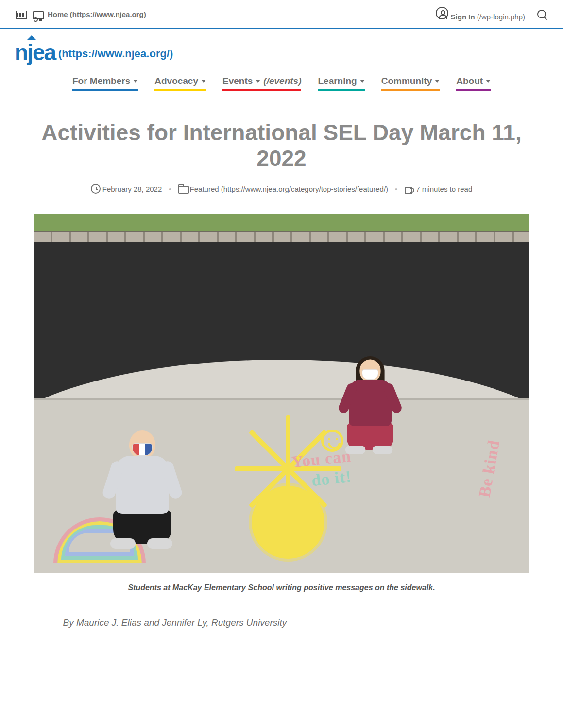Home (https://www.njea.org)
Sign In (/wp-login.php)
njea (https://www.njea.org/)
For Members
Advocacy
Events (/events)
Learning
Community
About
Activities for International SEL Day March 11, 2022
February 28, 2022 • Featured (https://www.njea.org/category/top-stories/featured/) • 7 minutes to read
You can
do it!
Be kind
Students at MacKay Elementary School writing positive messages on the sidewalk.
By Maurice J. Elias and Jennifer Ly, Rutgers University